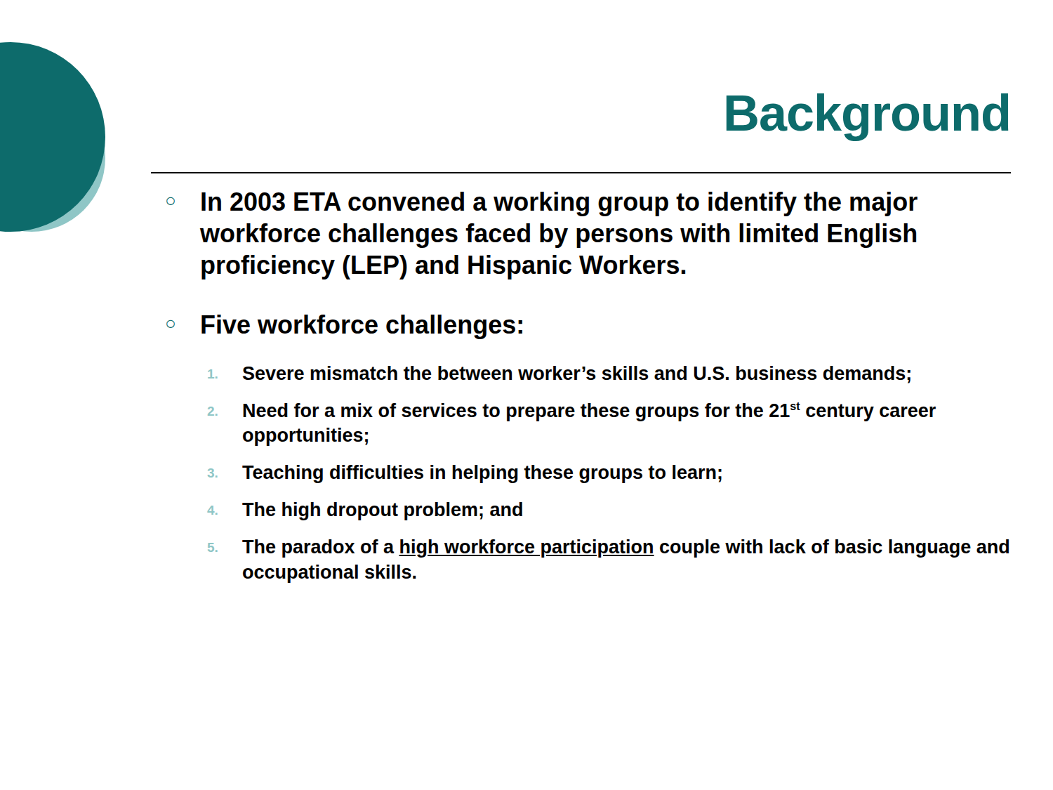Background
In 2003 ETA convened a working group to identify the major workforce challenges faced by persons with limited English proficiency (LEP) and Hispanic Workers.
Five workforce challenges:
Severe mismatch the between worker’s skills and U.S. business demands;
Need for a mix of services to prepare these groups for the 21st century career opportunities;
Teaching difficulties in helping these groups to learn;
The high dropout problem; and
The paradox of a high workforce participation couple with lack of basic language and occupational skills.